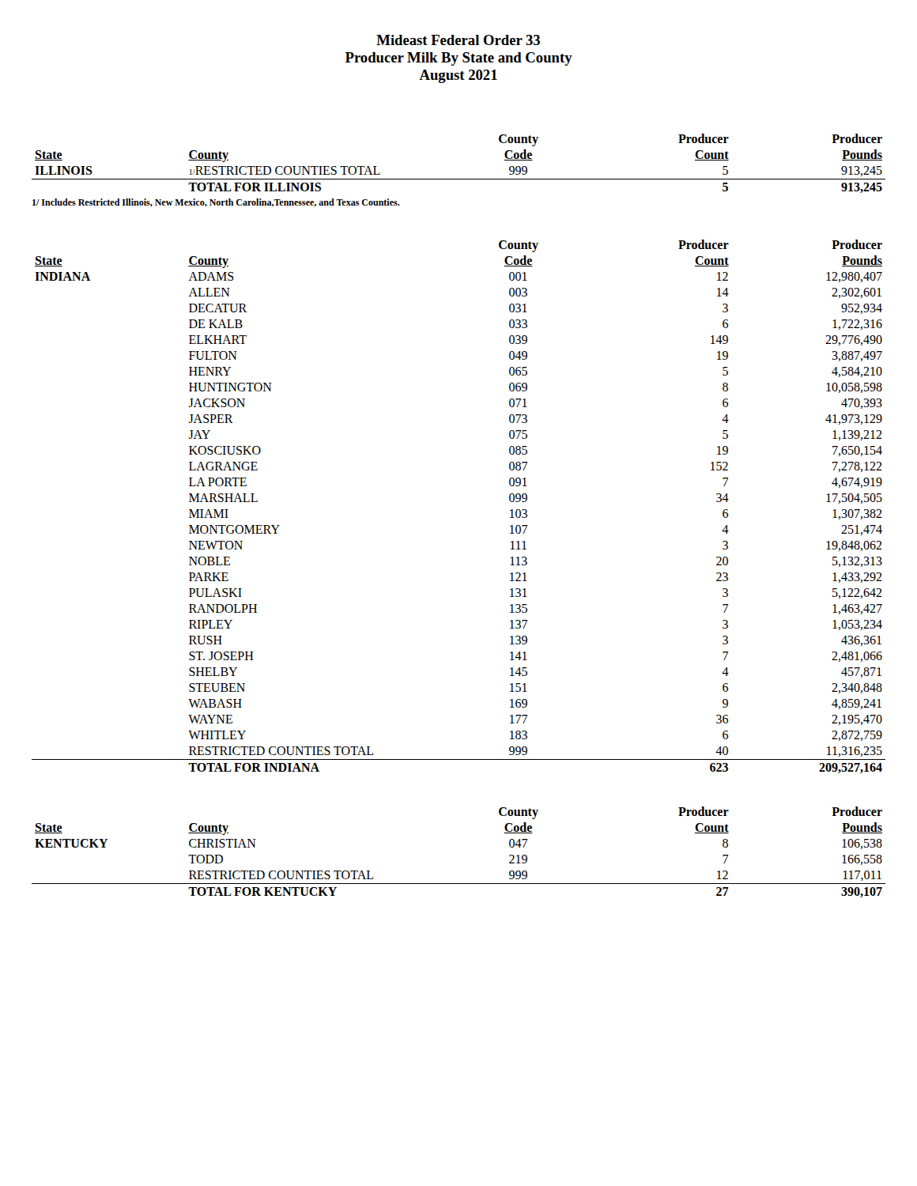Mideast Federal Order 33
Producer Milk By State and County
August 2021
| | | County | Producer | Producer |
| --- | --- | --- | --- | --- |
| State | County | Code | Count | Pounds |
| ILLINOIS | 1/ RESTRICTED COUNTIES TOTAL | 999 | 5 | 913,245 |
| | TOTAL FOR ILLINOIS | | 5 | 913,245 |
1/ Includes Restricted Illinois, New Mexico, North Carolina,Tennessee, and Texas Counties.
| | | County | Producer | Producer |
| --- | --- | --- | --- | --- |
| State | County | Code | Count | Pounds |
| INDIANA | ADAMS | 001 | 12 | 12,980,407 |
| | ALLEN | 003 | 14 | 2,302,601 |
| | DECATUR | 031 | 3 | 952,934 |
| | DE KALB | 033 | 6 | 1,722,316 |
| | ELKHART | 039 | 149 | 29,776,490 |
| | FULTON | 049 | 19 | 3,887,497 |
| | HENRY | 065 | 5 | 4,584,210 |
| | HUNTINGTON | 069 | 8 | 10,058,598 |
| | JACKSON | 071 | 6 | 470,393 |
| | JASPER | 073 | 4 | 41,973,129 |
| | JAY | 075 | 5 | 1,139,212 |
| | KOSCIUSKO | 085 | 19 | 7,650,154 |
| | LAGRANGE | 087 | 152 | 7,278,122 |
| | LA PORTE | 091 | 7 | 4,674,919 |
| | MARSHALL | 099 | 34 | 17,504,505 |
| | MIAMI | 103 | 6 | 1,307,382 |
| | MONTGOMERY | 107 | 4 | 251,474 |
| | NEWTON | 111 | 3 | 19,848,062 |
| | NOBLE | 113 | 20 | 5,132,313 |
| | PARKE | 121 | 23 | 1,433,292 |
| | PULASKI | 131 | 3 | 5,122,642 |
| | RANDOLPH | 135 | 7 | 1,463,427 |
| | RIPLEY | 137 | 3 | 1,053,234 |
| | RUSH | 139 | 3 | 436,361 |
| | ST. JOSEPH | 141 | 7 | 2,481,066 |
| | SHELBY | 145 | 4 | 457,871 |
| | STEUBEN | 151 | 6 | 2,340,848 |
| | WABASH | 169 | 9 | 4,859,241 |
| | WAYNE | 177 | 36 | 2,195,470 |
| | WHITLEY | 183 | 6 | 2,872,759 |
| | RESTRICTED COUNTIES TOTAL | 999 | 40 | 11,316,235 |
| | TOTAL FOR INDIANA | | 623 | 209,527,164 |
| | | County | Producer | Producer |
| --- | --- | --- | --- | --- |
| State | County | Code | Count | Pounds |
| KENTUCKY | CHRISTIAN | 047 | 8 | 106,538 |
| | TODD | 219 | 7 | 166,558 |
| | RESTRICTED COUNTIES TOTAL | 999 | 12 | 117,011 |
| | TOTAL FOR KENTUCKY | | 27 | 390,107 |